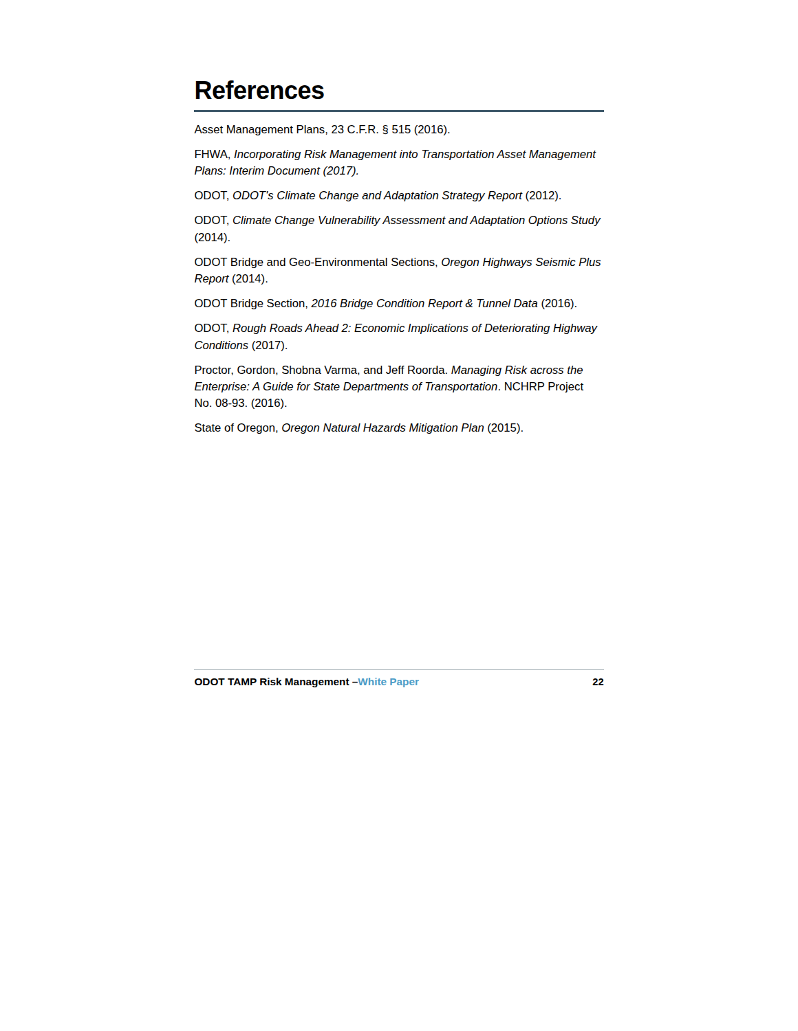References
Asset Management Plans, 23 C.F.R. § 515 (2016).
FHWA, Incorporating Risk Management into Transportation Asset Management Plans: Interim Document (2017).
ODOT, ODOT's Climate Change and Adaptation Strategy Report (2012).
ODOT, Climate Change Vulnerability Assessment and Adaptation Options Study (2014).
ODOT Bridge and Geo-Environmental Sections, Oregon Highways Seismic Plus Report (2014).
ODOT Bridge Section, 2016 Bridge Condition Report & Tunnel Data (2016).
ODOT, Rough Roads Ahead 2: Economic Implications of Deteriorating Highway Conditions (2017).
Proctor, Gordon, Shobna Varma, and Jeff Roorda. Managing Risk across the Enterprise: A Guide for State Departments of Transportation. NCHRP Project No. 08-93. (2016).
State of Oregon, Oregon Natural Hazards Mitigation Plan (2015).
ODOT TAMP Risk Management –White Paper 22